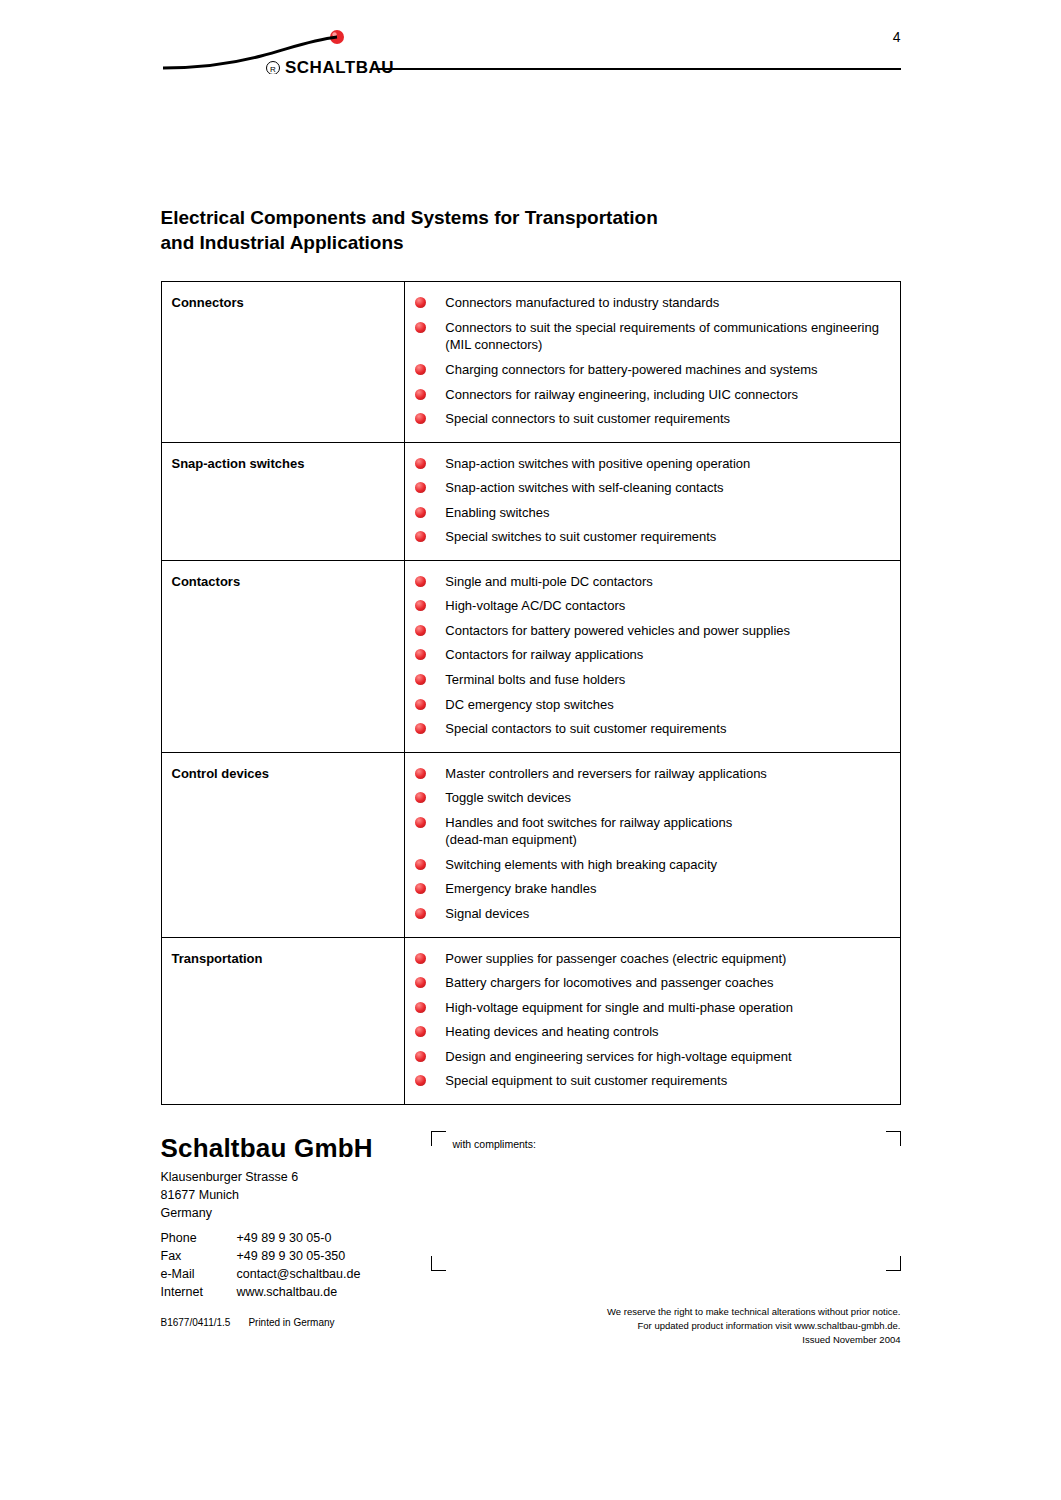4
R SCHALTBAU
Electrical Components and Systems for Transportation
and Industrial Applications
| Connectors | Connectors manufactured to industry standards Connectors to suit the special requirements of communications engineering (MIL connectors) Charging connectors for battery-powered machines and systems Connectors for railway engineering, including UIC connectors Special connectors to suit customer requirements |
| Snap-action switches | Snap-action switches with positive opening operation Snap-action switches with self-cleaning contacts Enabling switches Special switches to suit customer requirements |
| Contactors | Single and multi-pole DC contactors High-voltage AC/DC contactors Contactors for battery powered vehicles and power supplies Contactors for railway applications Terminal bolts and fuse holders DC emergency stop switches Special contactors to suit customer requirements |
| Control devices | Master controllers and reversers for railway applications Toggle switch devices Handles and foot switches for railway applications (dead-man equipment) Switching elements with high breaking capacity Emergency brake handles Signal devices |
| Transportation | Power supplies for passenger coaches (electric equipment) Battery chargers for locomotives and passenger coaches High-voltage equipment for single and multi-phase operation Heating devices and heating controls Design and engineering services for high-voltage equipment Special equipment to suit customer requirements |
Schaltbau GmbH
Klausenburger Strasse 6
81677 Munich
Germany
| Phone | +49 89 9 30 05-0 |
| Fax | +49 89 9 30 05-350 |
| e-Mail | contact@schaltbau.de |
| Internet | www.schaltbau.de |
B1677/0411/1.5 Printed in Germany
with compliments:
We reserve the right to make technical alterations without prior notice.
For updated product information visit www.schaltbau-gmbh.de.
Issued November 2004